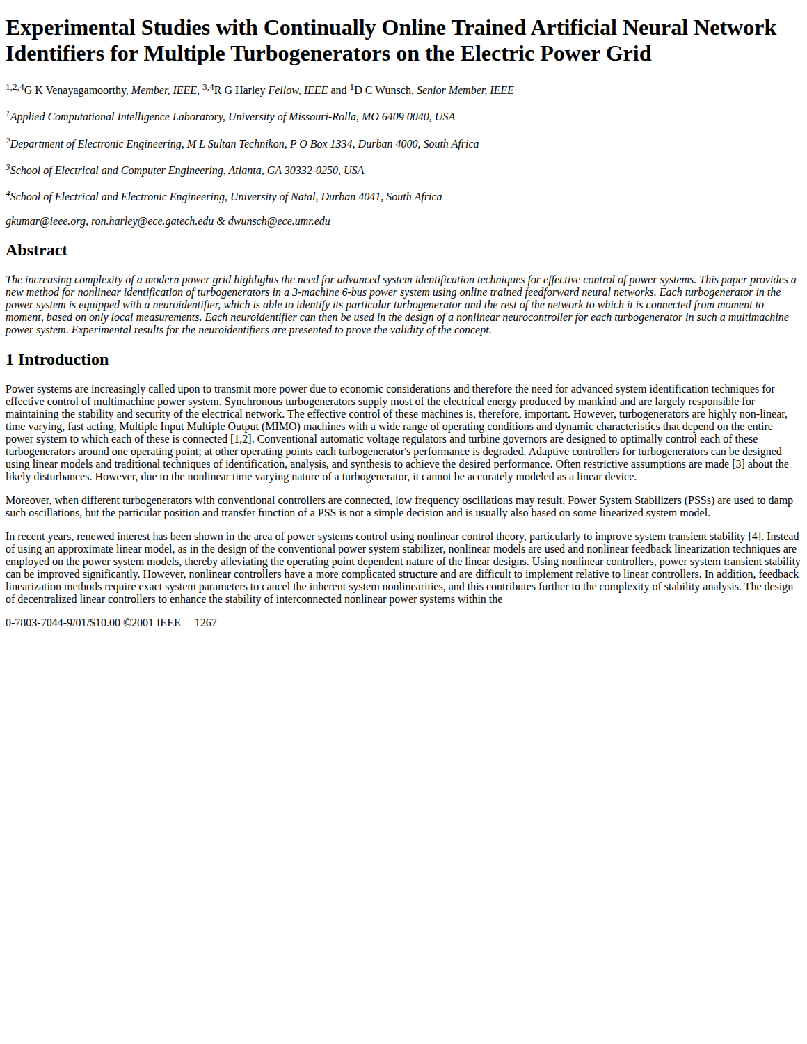Experimental Studies with Continually Online Trained Artificial Neural Network Identifiers for Multiple Turbogenerators on the Electric Power Grid
1,2,4G K Venayagamoorthy, Member, IEEE, 3,4R G Harley Fellow, IEEE and 1D C Wunsch, Senior Member, IEEE
1Applied Computational Intelligence Laboratory, University of Missouri-Rolla, MO 6409 0040, USA
2Department of Electronic Engineering, M L Sultan Technikon, P O Box 1334, Durban 4000, South Africa
3School of Electrical and Computer Engineering, Atlanta, GA 30332-0250, USA
4School of Electrical and Electronic Engineering, University of Natal, Durban 4041, South Africa
gkumar@ieee.org, ron.harley@ece.gatech.edu & dwunsch@ece.umr.edu
Abstract
The increasing complexity of a modern power grid highlights the need for advanced system identification techniques for effective control of power systems. This paper provides a new method for nonlinear identification of turbogenerators in a 3-machine 6-bus power system using online trained feedforward neural networks. Each turbogenerator in the power system is equipped with a neuroidentifier, which is able to identify its particular turbogenerator and the rest of the network to which it is connected from moment to moment, based on only local measurements. Each neuroidentifier can then be used in the design of a nonlinear neurocontroller for each turbogenerator in such a multimachine power system. Experimental results for the neuroidentifiers are presented to prove the validity of the concept.
1 Introduction
Power systems are increasingly called upon to transmit more power due to economic considerations and therefore the need for advanced system identification techniques for effective control of multimachine power system. Synchronous turbogenerators supply most of the electrical energy produced by mankind and are largely responsible for maintaining the stability and security of the electrical network. The effective control of these machines is, therefore, important. However, turbogenerators are highly non-linear, time varying, fast acting, Multiple Input Multiple Output (MIMO) machines with a wide range of operating conditions and dynamic characteristics that depend on the entire power system to which each of these is connected [1,2]. Conventional automatic voltage regulators and turbine governors are designed to optimally control each of these turbogenerators around one operating point; at other operating points each turbogenerator's performance is degraded. Adaptive controllers for turbogenerators can be designed using linear models and traditional techniques of identification, analysis, and synthesis to achieve the desired performance. Often restrictive assumptions are made [3] about the likely disturbances. However, due to the nonlinear time varying nature of a turbogenerator, it cannot be accurately modeled as a linear device.
Moreover, when different turbogenerators with conventional controllers are connected, low frequency oscillations may result. Power System Stabilizers (PSSs) are used to damp such oscillations, but the particular position and transfer function of a PSS is not a simple decision and is usually also based on some linearized system model.
In recent years, renewed interest has been shown in the area of power systems control using nonlinear control theory, particularly to improve system transient stability [4]. Instead of using an approximate linear model, as in the design of the conventional power system stabilizer, nonlinear models are used and nonlinear feedback linearization techniques are employed on the power system models, thereby alleviating the operating point dependent nature of the linear designs. Using nonlinear controllers, power system transient stability can be improved significantly. However, nonlinear controllers have a more complicated structure and are difficult to implement relative to linear controllers. In addition, feedback linearization methods require exact system parameters to cancel the inherent system nonlinearities, and this contributes further to the complexity of stability analysis. The design of decentralized linear controllers to enhance the stability of interconnected nonlinear power systems within the
0-7803-7044-9/01/$10.00 ©2001 IEEE 1267